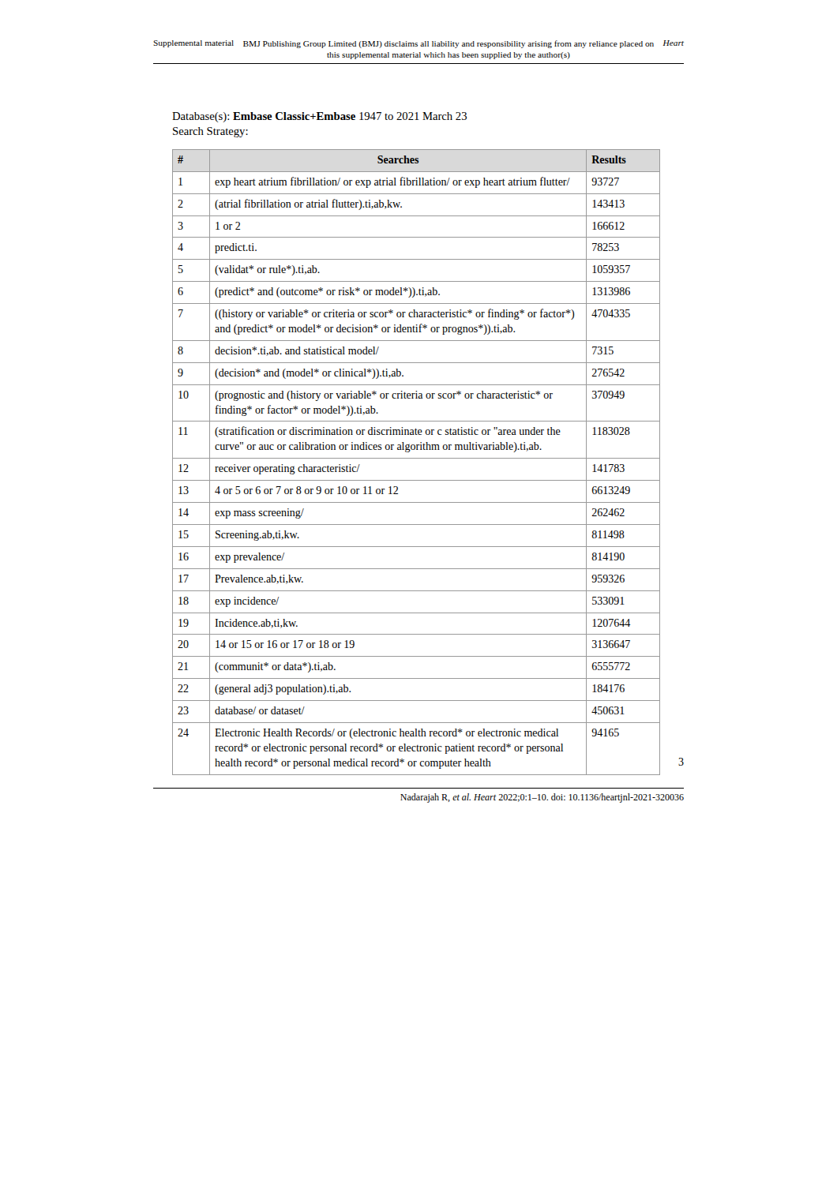Supplemental material
BMJ Publishing Group Limited (BMJ) disclaims all liability and responsibility arising from any reliance placed on this supplemental material which has been supplied by the author(s)
Heart
Database(s): Embase Classic+Embase 1947 to 2021 March 23
Search Strategy:
| # | Searches | Results |
| --- | --- | --- |
| 1 | exp heart atrium fibrillation/ or exp atrial fibrillation/ or exp heart atrium flutter/ | 93727 |
| 2 | (atrial fibrillation or atrial flutter).ti,ab,kw. | 143413 |
| 3 | 1 or 2 | 166612 |
| 4 | predict.ti. | 78253 |
| 5 | (validat* or rule*).ti,ab. | 1059357 |
| 6 | (predict* and (outcome* or risk* or model*)).ti,ab. | 1313986 |
| 7 | ((history or variable* or criteria or scor* or characteristic* or finding* or factor*) and (predict* or model* or decision* or identif* or prognos*)).ti,ab. | 4704335 |
| 8 | decision*.ti,ab. and statistical model/ | 7315 |
| 9 | (decision* and (model* or clinical*)).ti,ab. | 276542 |
| 10 | (prognostic and (history or variable* or criteria or scor* or characteristic* or finding* or factor* or model*)).ti,ab. | 370949 |
| 11 | (stratification or discrimination or discriminate or c statistic or "area under the curve" or auc or calibration or indices or algorithm or multivariable).ti,ab. | 1183028 |
| 12 | receiver operating characteristic/ | 141783 |
| 13 | 4 or 5 or 6 or 7 or 8 or 9 or 10 or 11 or 12 | 6613249 |
| 14 | exp mass screening/ | 262462 |
| 15 | Screening.ab,ti,kw. | 811498 |
| 16 | exp prevalence/ | 814190 |
| 17 | Prevalence.ab,ti,kw. | 959326 |
| 18 | exp incidence/ | 533091 |
| 19 | Incidence.ab,ti,kw. | 1207644 |
| 20 | 14 or 15 or 16 or 17 or 18 or 19 | 3136647 |
| 21 | (communit* or data*).ti,ab. | 6555772 |
| 22 | (general adj3 population).ti,ab. | 184176 |
| 23 | database/ or dataset/ | 450631 |
| 24 | Electronic Health Records/ or (electronic health record* or electronic medical record* or electronic personal record* or electronic patient record* or personal health record* or personal medical record* or computer health | 94165 |
3
Nadarajah R, et al. Heart 2022;0:1–10. doi: 10.1136/heartjnl-2021-320036